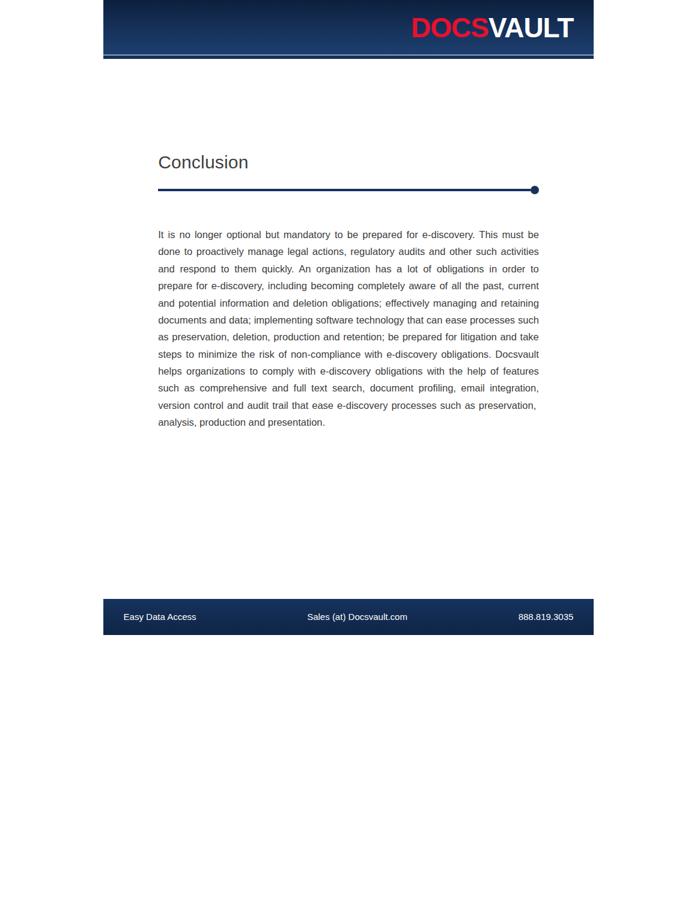DOCS VAULT
Conclusion
It is no longer optional but mandatory to be prepared for e-discovery. This must be done to proactively manage legal actions, regulatory audits and other such activities and respond to them quickly. An organization has a lot of obligations in order to prepare for e-discovery, including becoming completely aware of all the past, current and potential information and deletion obligations; effectively managing and retaining documents and data; implementing software technology that can ease processes such as preservation, deletion, production and retention; be prepared for litigation and take steps to minimize the risk of non-compliance with e-discovery obligations. Docsvault helps organizations to comply with e-discovery obligations with the help of features such as comprehensive and full text search, document profiling, email integration, version control and audit trail that ease e-discovery processes such as preservation, analysis, production and presentation.
Easy Data Access
Sales (at) Docsvault.com
888.819.3035